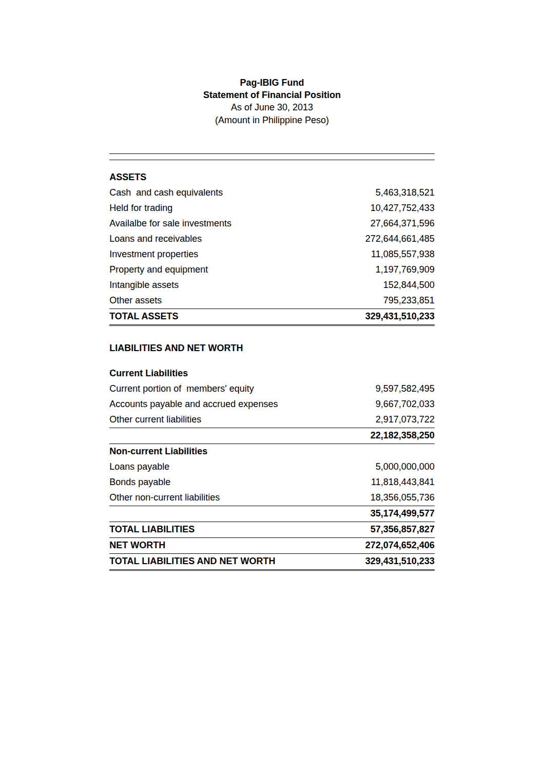Pag-IBIG Fund
Statement of Financial Position
As of June 30, 2013
(Amount in Philippine Peso)
| ASSETS | |
| Cash and cash equivalents | 5,463,318,521 |
| Held for trading | 10,427,752,433 |
| Availalbe for sale investments | 27,664,371,596 |
| Loans and receivables | 272,644,661,485 |
| Investment properties | 11,085,557,938 |
| Property and equipment | 1,197,769,909 |
| Intangible assets | 152,844,500 |
| Other assets | 795,233,851 |
| TOTAL ASSETS | 329,431,510,233 |
| LIABILITIES AND NET WORTH | |
| Current Liabilities | |
| Current portion of members' equity | 9,597,582,495 |
| Accounts payable and accrued expenses | 9,667,702,033 |
| Other current liabilities | 2,917,073,722 |
| | 22,182,358,250 |
| Non-current Liabilities | |
| Loans payable | 5,000,000,000 |
| Bonds payable | 11,818,443,841 |
| Other non-current liabilities | 18,356,055,736 |
| | 35,174,499,577 |
| TOTAL LIABILITIES | 57,356,857,827 |
| NET WORTH | 272,074,652,406 |
| TOTAL LIABILITIES AND NET WORTH | 329,431,510,233 |